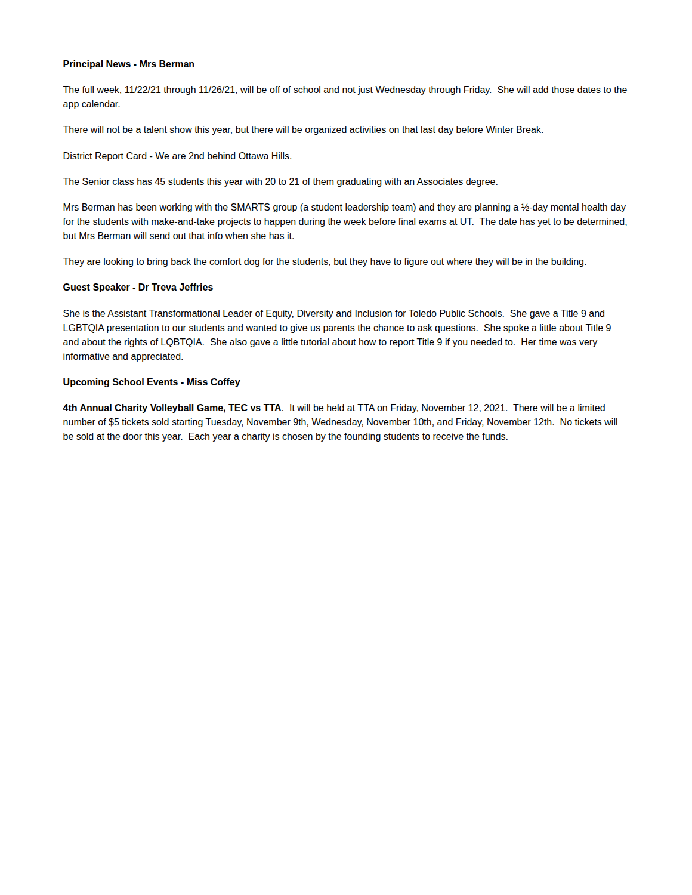Principal News - Mrs Berman
The full week, 11/22/21 through 11/26/21, will be off of school and not just Wednesday through Friday. She will add those dates to the app calendar.
There will not be a talent show this year, but there will be organized activities on that last day before Winter Break.
District Report Card - We are 2nd behind Ottawa Hills.
The Senior class has 45 students this year with 20 to 21 of them graduating with an Associates degree.
Mrs Berman has been working with the SMARTS group (a student leadership team) and they are planning a ½-day mental health day for the students with make-and-take projects to happen during the week before final exams at UT. The date has yet to be determined, but Mrs Berman will send out that info when she has it.
They are looking to bring back the comfort dog for the students, but they have to figure out where they will be in the building.
Guest Speaker - Dr Treva Jeffries
She is the Assistant Transformational Leader of Equity, Diversity and Inclusion for Toledo Public Schools. She gave a Title 9 and LGBTQIA presentation to our students and wanted to give us parents the chance to ask questions. She spoke a little about Title 9 and about the rights of LQBTQIA. She also gave a little tutorial about how to report Title 9 if you needed to. Her time was very informative and appreciated.
Upcoming School Events - Miss Coffey
4th Annual Charity Volleyball Game, TEC vs TTA. It will be held at TTA on Friday, November 12, 2021. There will be a limited number of $5 tickets sold starting Tuesday, November 9th, Wednesday, November 10th, and Friday, November 12th. No tickets will be sold at the door this year. Each year a charity is chosen by the founding students to receive the funds.